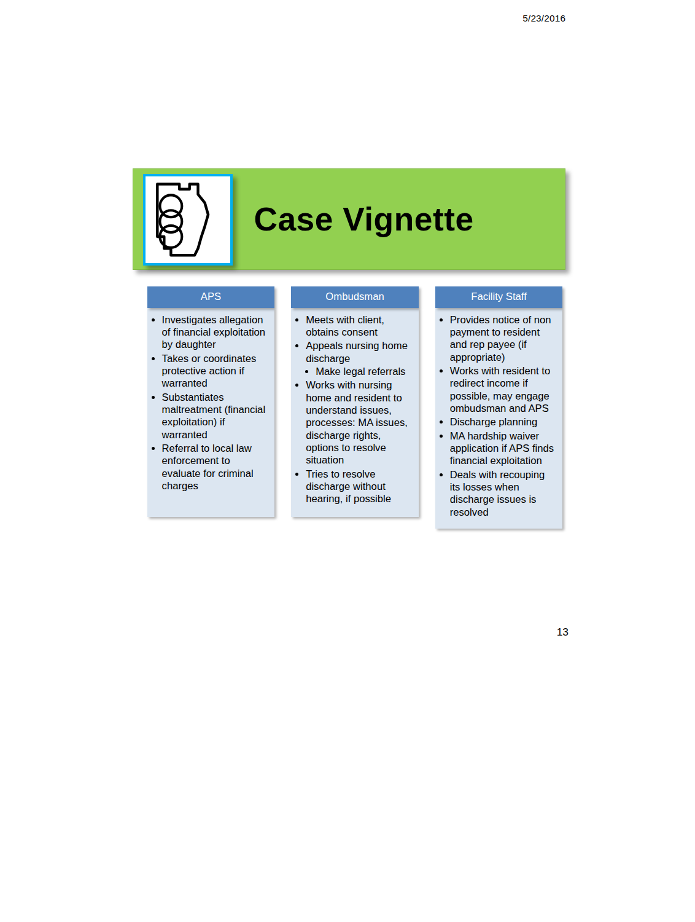5/23/2016
Case Vignette
APS
Investigates allegation of financial exploitation by daughter
Takes or coordinates protective action if warranted
Substantiates maltreatment (financial exploitation) if warranted
Referral to local law enforcement to evaluate for criminal charges
Ombudsman
Meets with client, obtains consent
Appeals nursing home discharge
Make legal referrals
Works with nursing home and resident to understand issues, processes: MA issues, discharge rights, options to resolve situation
Tries to resolve discharge without hearing, if possible
Facility Staff
Provides notice of non payment to resident and rep payee (if appropriate)
Works with resident to redirect income if possible, may engage ombudsman and APS
Discharge planning
MA hardship waiver application if APS finds financial exploitation
Deals with recouping its losses when discharge issues is resolved
13